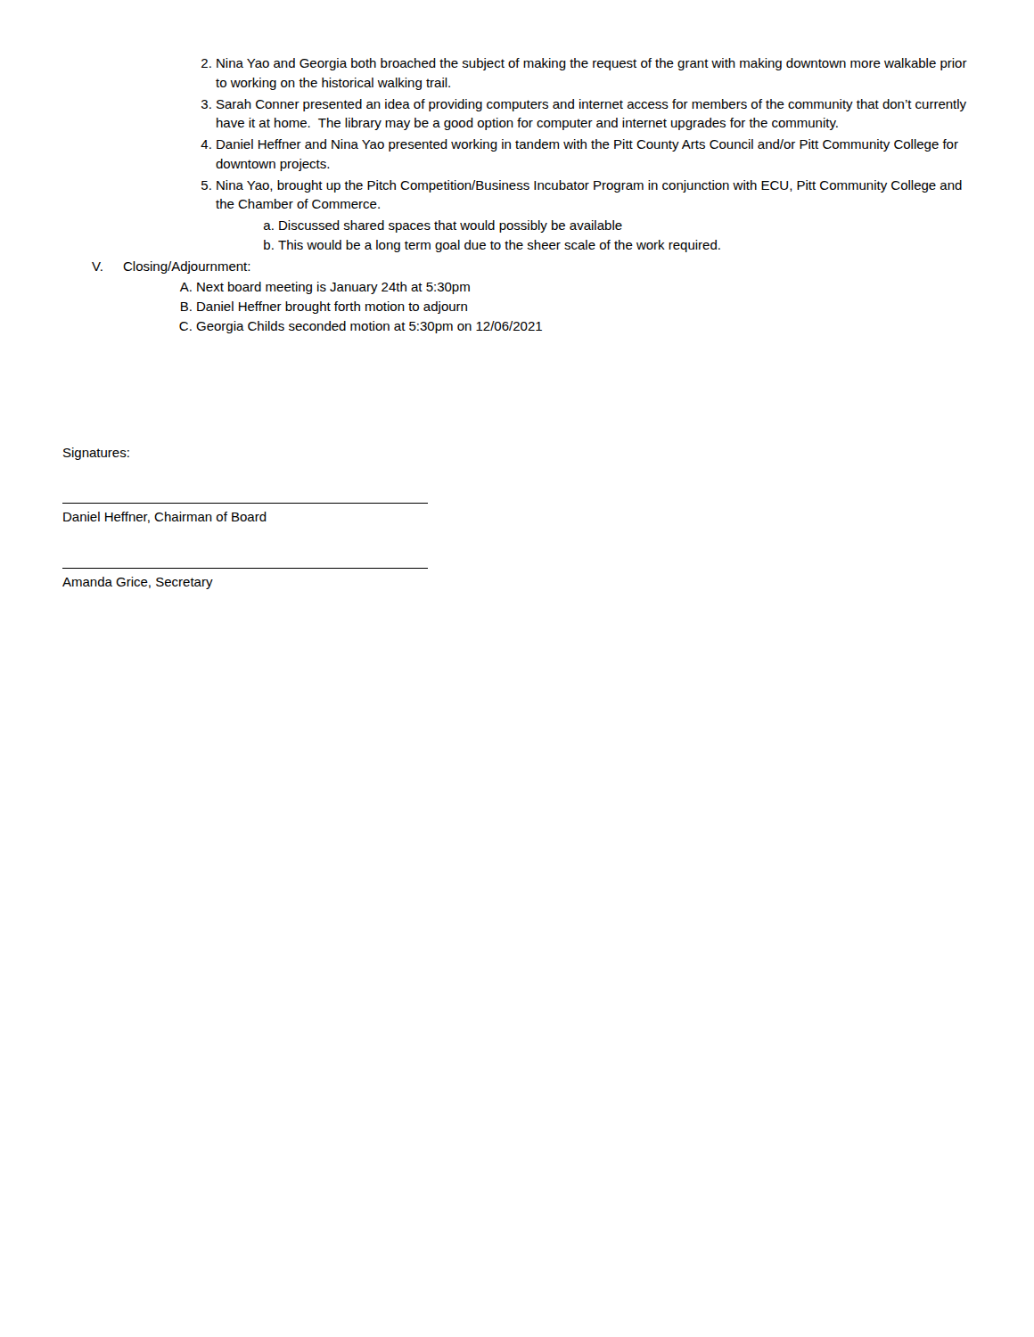Nina Yao and Georgia both broached the subject of making the request of the grant with making downtown more walkable prior to working on the historical walking trail.
Sarah Conner presented an idea of providing computers and internet access for members of the community that don’t currently have it at home. The library may be a good option for computer and internet upgrades for the community.
Daniel Heffner and Nina Yao presented working in tandem with the Pitt County Arts Council and/or Pitt Community College for downtown projects.
Nina Yao, brought up the Pitch Competition/Business Incubator Program in conjunction with ECU, Pitt Community College and the Chamber of Commerce.
Discussed shared spaces that would possibly be available
This would be a long term goal due to the sheer scale of the work required.
Closing/Adjournment:
Next board meeting is January 24th at 5:30pm
Daniel Heffner brought forth motion to adjourn
Georgia Childs seconded motion at 5:30pm on 12/06/2021
Signatures:
Daniel Heffner, Chairman of Board
Amanda Grice, Secretary